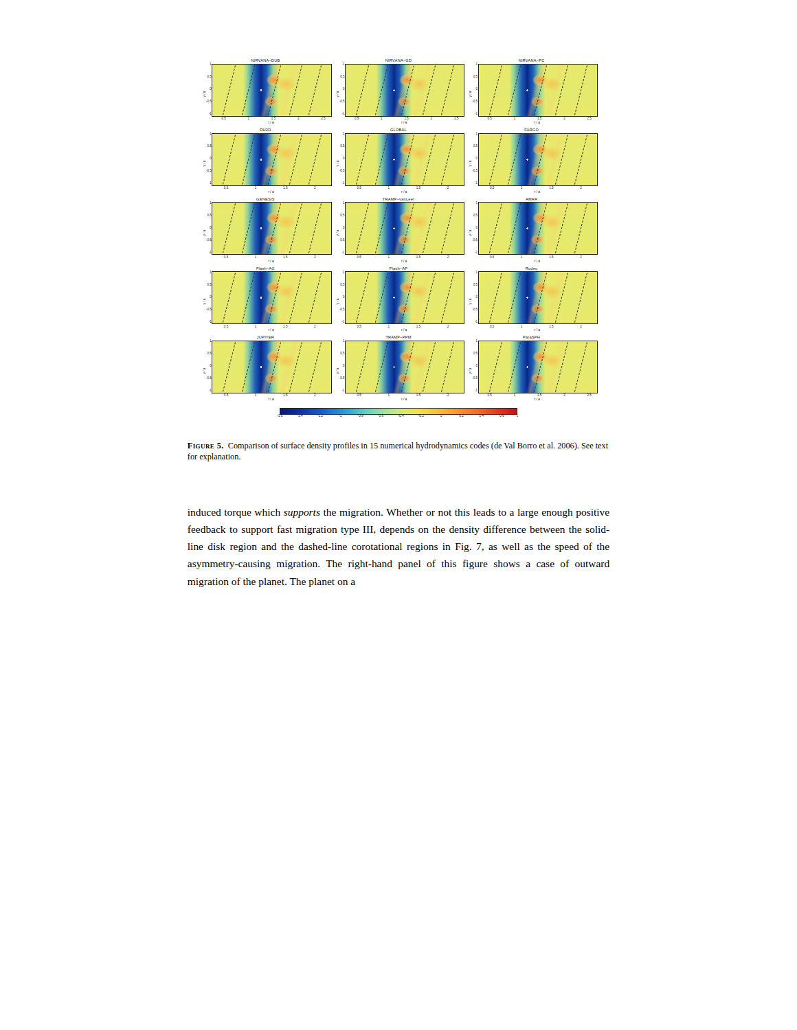NIRVANA–DUB
y / a
10.50-0.5-1
0.511.522.5
r / a
NIRVANA–GD
y / a
10.50-0.5-1
0.511.522.5
r / a
NIRVANA–PC
y / a
10.50-0.5-1
0.511.522.5
r / a
RH2D
y / a
10.50-0.5-1
0.511.52
r / a
GLOBAL
y / a
10.50-0.5-1
0.511.52
r / a
FARGO
y / a
10.50-0.5-1
0.511.52
r / a
GENESIS
y / a
10.50-0.5-1
0.511.52
r / a
TRAMP–vanLeer
y / a
10.50-0.5-1
0.511.52
r / a
AMRA
y / a
10.50-0.5-1
0.511.52
r / a
Flash–AG
y / a
10.50-0.5-1
0.511.52
r / a
Flash–AP
y / a
10.50-0.5-1
0.511.52
r / a
Rodeo
y / a
10.50-0.5-1
0.511.52
r / a
JUPITER
y / a
10.50-0.5-1
0.511.52
r / a
TRAMP–PPM
y / a
10.50-0.5-1
0.511.52
r / a
ParaSPH
y / a
10.50-0.5-1
0.511.522.5
r / a
-1.6 -1.4 -1.2 -1 -0.8 -0.6 -0.4 -0.2 0 0.2 0.4 0.6 1
Figure 5. Comparison of surface density profiles in 15 numerical hydrodynamics codes (de Val Borro et al. 2006). See text for explanation.
induced torque which supports the migration. Whether or not this leads to a large enough positive feedback to support fast migration type III, depends on the density difference between the solid-line disk region and the dashed-line corotational regions in Fig. 7, as well as the speed of the asymmetry-causing migration. The right-hand panel of this figure shows a case of outward migration of the planet. The planet on a